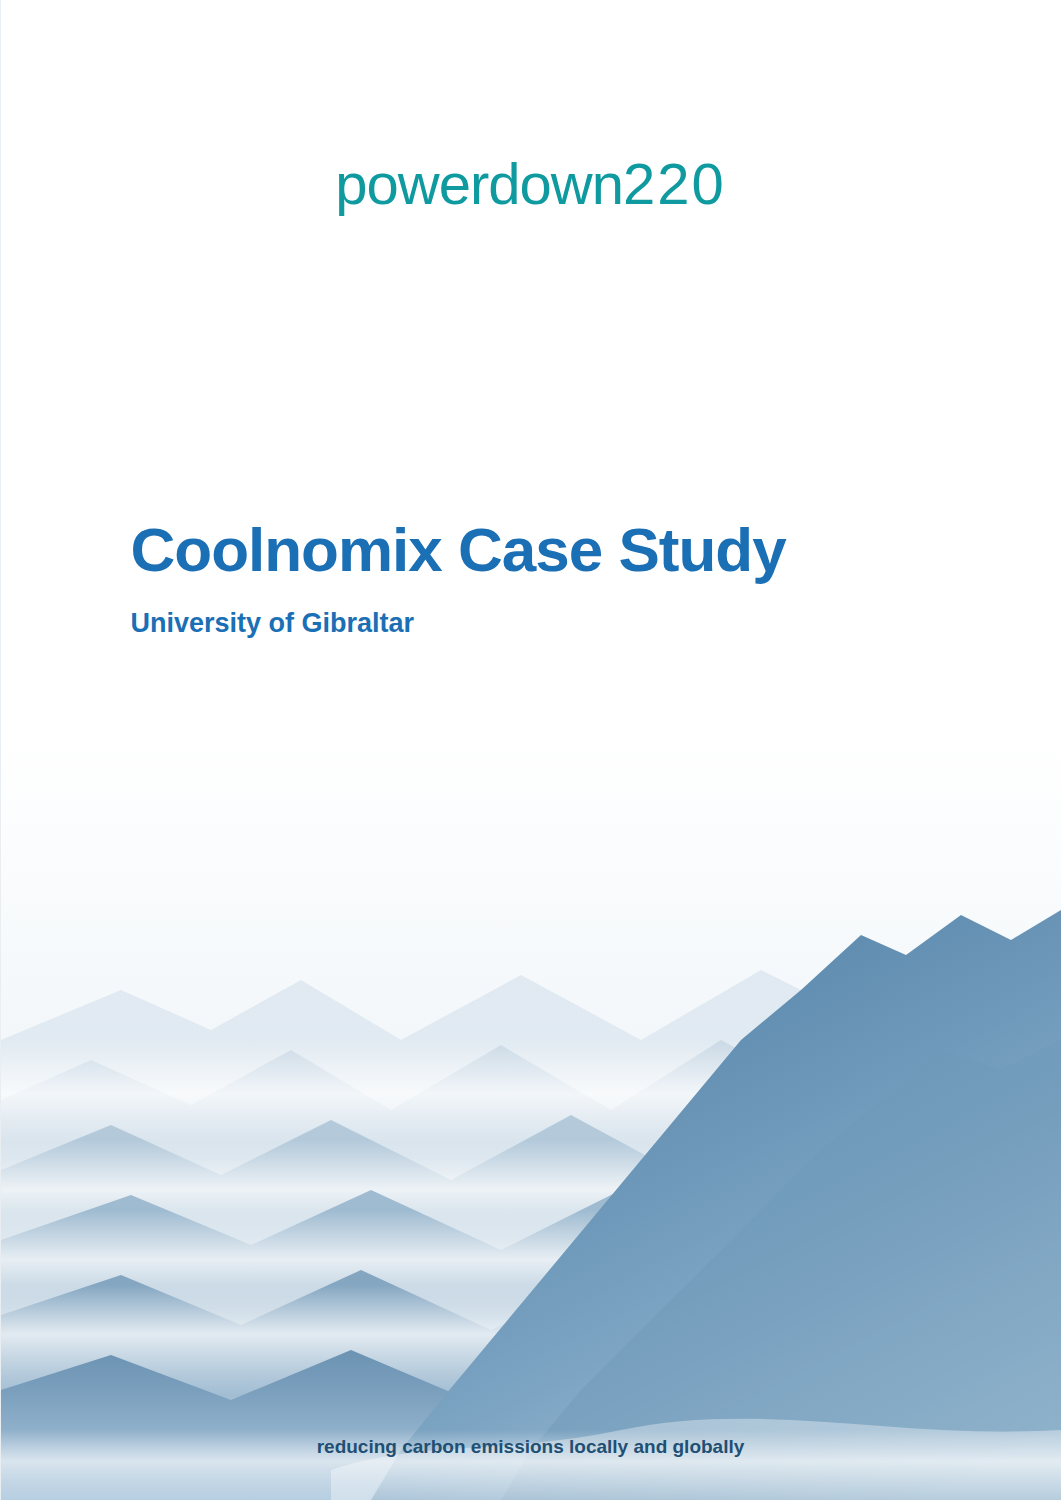powerdown220
Coolnomix Case Study
University of Gibraltar
reducing carbon emissions locally and globally